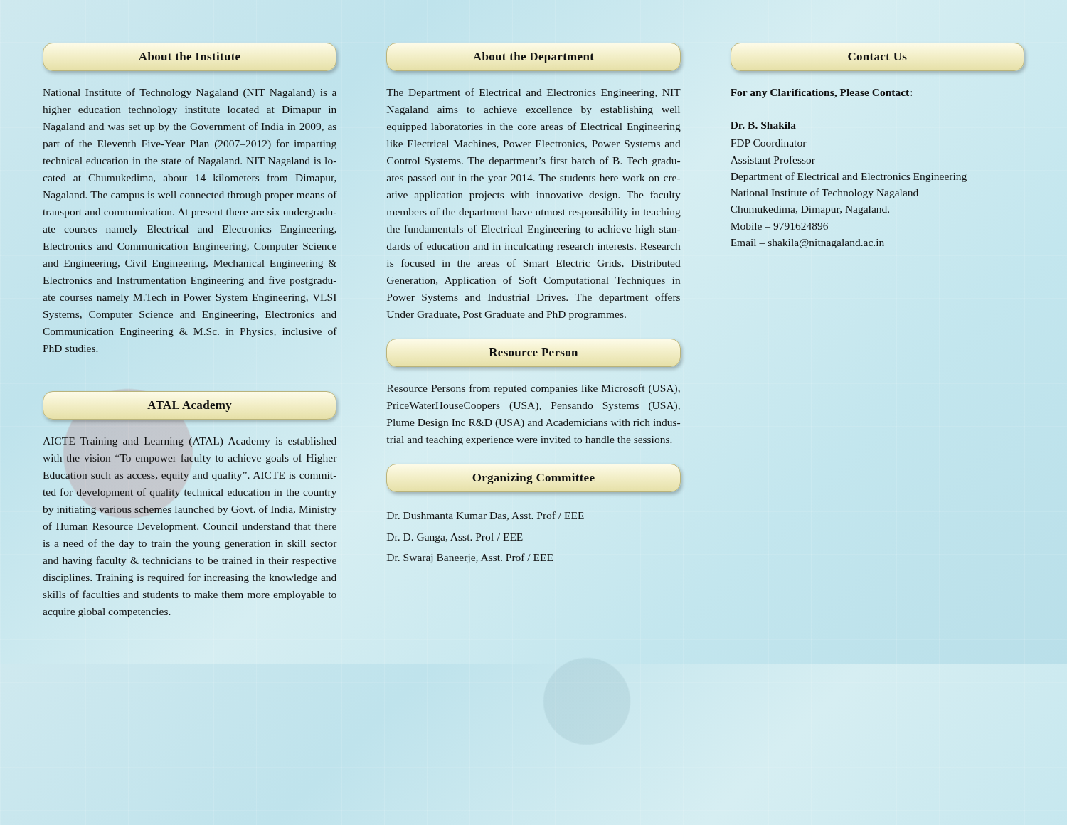About the Institute
National Institute of Technology Nagaland (NIT Nagaland) is a higher education technology institute located at Dimapur in Nagaland and was set up by the Government of India in 2009, as part of the Eleventh Five-Year Plan (2007–2012) for imparting technical education in the state of Nagaland. NIT Nagaland is located at Chumukedima, about 14 kilometers from Dimapur, Nagaland. The campus is well connected through proper means of transport and communication. At present there are six undergraduate courses namely Electrical and Electronics Engineering, Electronics and Communication Engineering, Computer Science and Engineering, Civil Engineering, Mechanical Engineering & Electronics and Instrumentation Engineering and five postgraduate courses namely M.Tech in Power System Engineering, VLSI Systems, Computer Science and Engineering, Electronics and Communication Engineering & M.Sc. in Physics, inclusive of PhD studies.
ATAL Academy
AICTE Training and Learning (ATAL) Academy is established with the vision “To empower faculty to achieve goals of Higher Education such as access, equity and quality”. AICTE is committed for development of quality technical education in the country by initiating various schemes launched by Govt. of India, Ministry of Human Resource Development. Council understand that there is a need of the day to train the young generation in skill sector and having faculty & technicians to be trained in their respective disciplines. Training is required for increasing the knowledge and skills of faculties and students to make them more employable to acquire global competencies.
About the Department
The Department of Electrical and Electronics Engineering, NIT Nagaland aims to achieve excellence by establishing well equipped laboratories in the core areas of Electrical Engineering like Electrical Machines, Power Electronics, Power Systems and Control Systems. The department’s first batch of B. Tech graduates passed out in the year 2014. The students here work on creative application projects with innovative design. The faculty members of the department have utmost responsibility in teaching the fundamentals of Electrical Engineering to achieve high standards of education and in inculcating research interests. Research is focused in the areas of Smart Electric Grids, Distributed Generation, Application of Soft Computational Techniques in Power Systems and Industrial Drives. The department offers Under Graduate, Post Graduate and PhD programmes.
Resource Person
Resource Persons from reputed companies like Microsoft (USA), PriceWaterHouseCoopers (USA), Pensando Systems (USA), Plume Design Inc R&D (USA) and Academicians with rich industrial and teaching experience were invited to handle the sessions.
Organizing Committee
Dr. Dushmanta Kumar Das, Asst. Prof / EEE
Dr. D. Ganga, Asst. Prof / EEE
Dr. Swaraj Baneerje, Asst. Prof / EEE
Contact Us
For any Clarifications, Please Contact:
Dr. B. Shakila
FDP Coordinator
Assistant Professor
Department of Electrical and Electronics Engineering
National Institute of Technology Nagaland
Chumukedima, Dimapur, Nagaland.
Mobile – 9791624896
Email – shakila@nitnagaland.ac.in